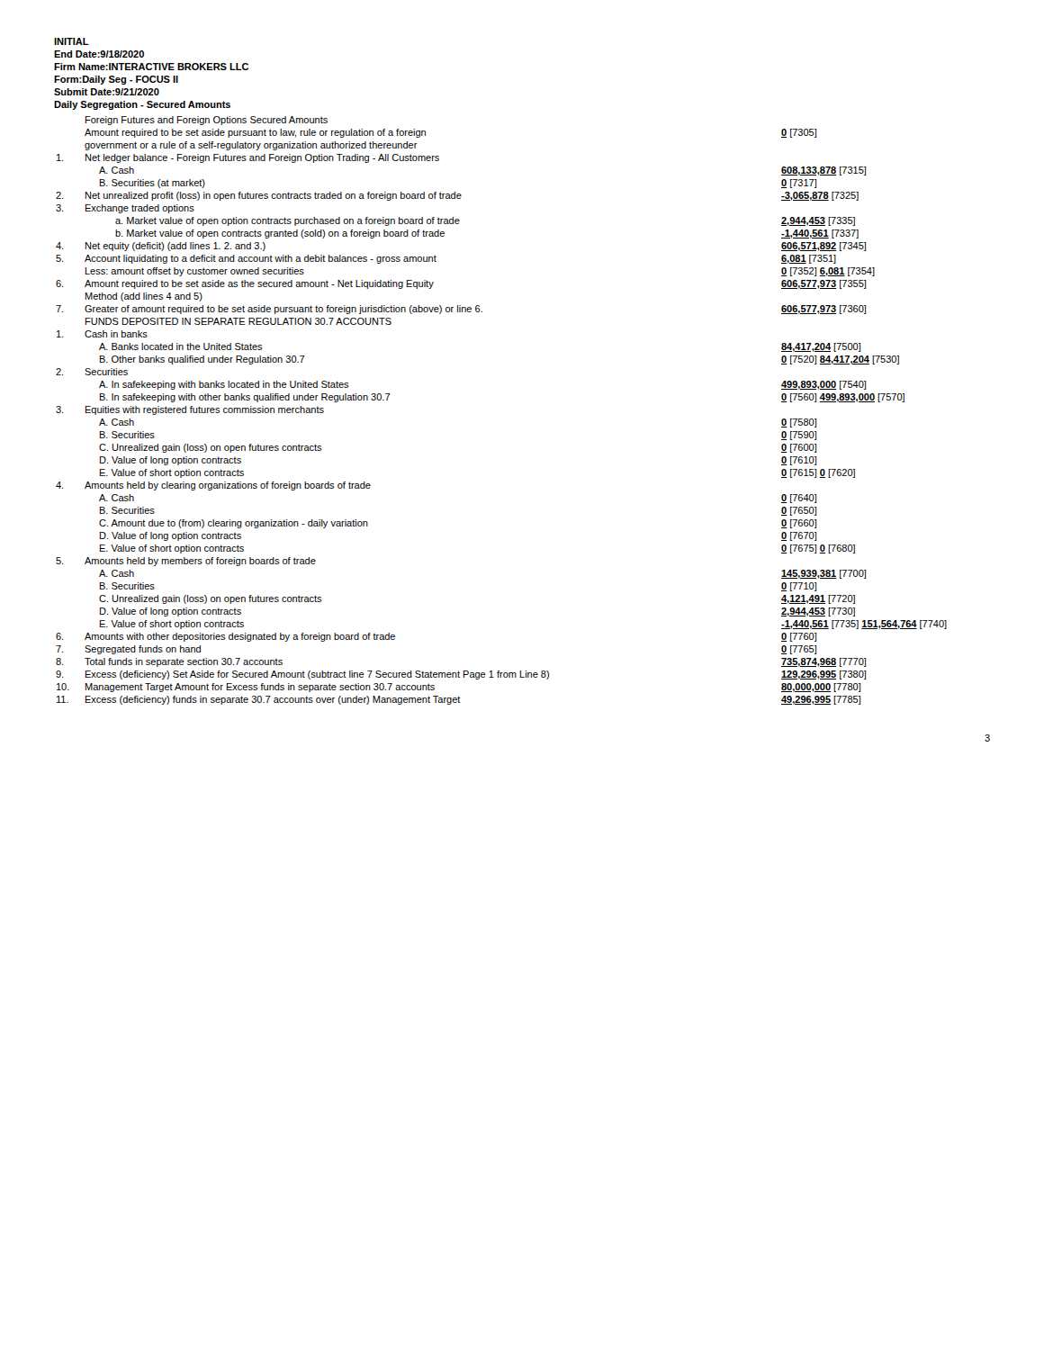INITIAL
End Date:9/18/2020
Firm Name:INTERACTIVE BROKERS LLC
Form:Daily Seg - FOCUS II
Submit Date:9/21/2020
Daily Segregation - Secured Amounts
| | Foreign Futures and Foreign Options Secured Amounts | |
| | Amount required to be set aside pursuant to law, rule or regulation of a foreign | 0 [7305] |
| | government or a rule of a self-regulatory organization authorized thereunder | |
| 1. | Net ledger balance - Foreign Futures and Foreign Option Trading - All Customers | |
| | A. Cash | 608,133,878 [7315] |
| | B. Securities (at market) | 0 [7317] |
| 2. | Net unrealized profit (loss) in open futures contracts traded on a foreign board of trade | -3,065,878 [7325] |
| 3. | Exchange traded options | |
| | a. Market value of open option contracts purchased on a foreign board of trade | 2,944,453 [7335] |
| | b. Market value of open contracts granted (sold) on a foreign board of trade | -1,440,561 [7337] |
| 4. | Net equity (deficit) (add lines 1. 2. and 3.) | 606,571,892 [7345] |
| 5. | Account liquidating to a deficit and account with a debit balances - gross amount | 6,081 [7351] |
| | Less: amount offset by customer owned securities | 0 [7352] 6,081 [7354] |
| 6. | Amount required to be set aside as the secured amount - Net Liquidating Equity | 606,577,973 [7355] |
| | Method (add lines 4 and 5) | |
| 7. | Greater of amount required to be set aside pursuant to foreign jurisdiction (above) or line 6. | 606,577,973 [7360] |
| | FUNDS DEPOSITED IN SEPARATE REGULATION 30.7 ACCOUNTS | |
| 1. | Cash in banks | |
| | A. Banks located in the United States | 84,417,204 [7500] |
| | B. Other banks qualified under Regulation 30.7 | 0 [7520] 84,417,204 [7530] |
| 2. | Securities | |
| | A. In safekeeping with banks located in the United States | 499,893,000 [7540] |
| | B. In safekeeping with other banks qualified under Regulation 30.7 | 0 [7560] 499,893,000 [7570] |
| 3. | Equities with registered futures commission merchants | |
| | A. Cash | 0 [7580] |
| | B. Securities | 0 [7590] |
| | C. Unrealized gain (loss) on open futures contracts | 0 [7600] |
| | D. Value of long option contracts | 0 [7610] |
| | E. Value of short option contracts | 0 [7615] 0 [7620] |
| 4. | Amounts held by clearing organizations of foreign boards of trade | |
| | A. Cash | 0 [7640] |
| | B. Securities | 0 [7650] |
| | C. Amount due to (from) clearing organization - daily variation | 0 [7660] |
| | D. Value of long option contracts | 0 [7670] |
| | E. Value of short option contracts | 0 [7675] 0 [7680] |
| 5. | Amounts held by members of foreign boards of trade | |
| | A. Cash | 145,939,381 [7700] |
| | B. Securities | 0 [7710] |
| | C. Unrealized gain (loss) on open futures contracts | 4,121,491 [7720] |
| | D. Value of long option contracts | 2,944,453 [7730] |
| | E. Value of short option contracts | -1,440,561 [7735] 151,564,764 [7740] |
| 6. | Amounts with other depositories designated by a foreign board of trade | 0 [7760] |
| 7. | Segregated funds on hand | 0 [7765] |
| 8. | Total funds in separate section 30.7 accounts | 735,874,968 [7770] |
| 9. | Excess (deficiency) Set Aside for Secured Amount (subtract line 7 Secured Statement Page 1 from Line 8) | 129,296,995 [7380] |
| 10. | Management Target Amount for Excess funds in separate section 30.7 accounts | 80,000,000 [7780] |
| 11. | Excess (deficiency) funds in separate 30.7 accounts over (under) Management Target | 49,296,995 [7785] |
3